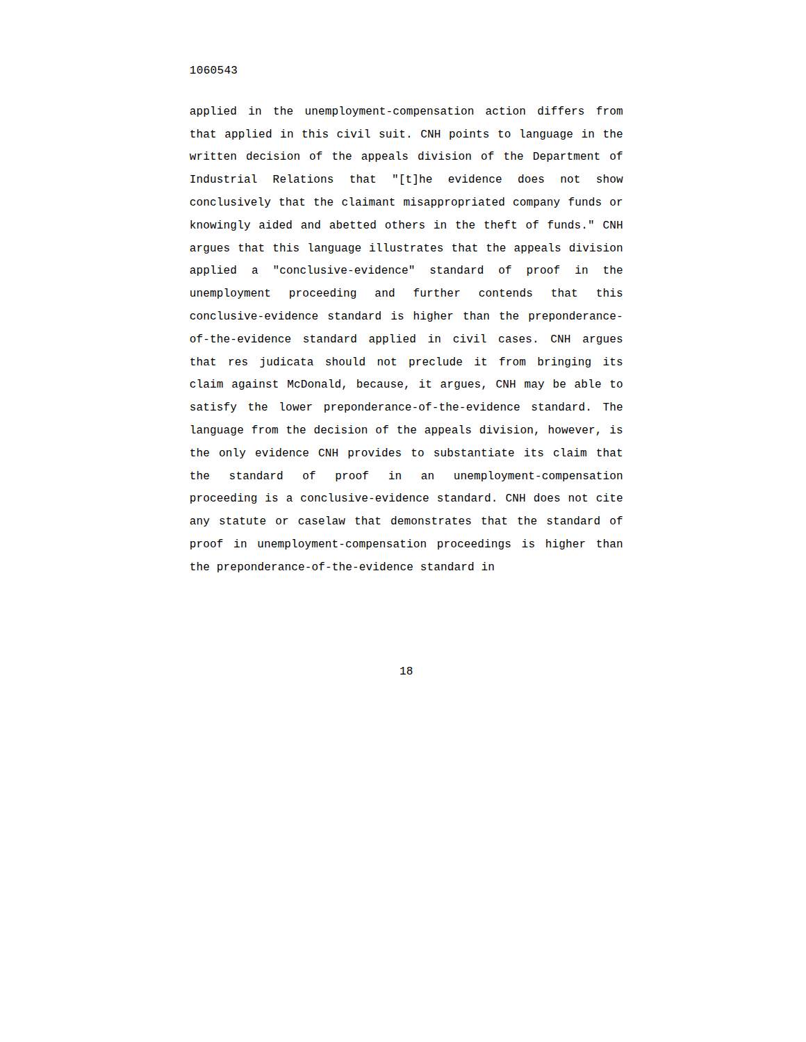1060543
applied in the unemployment-compensation action differs from that applied in this civil suit. CNH points to language in the written decision of the appeals division of the Department of Industrial Relations that "[t]he evidence does not show conclusively that the claimant misappropriated company funds or knowingly aided and abetted others in the theft of funds." CNH argues that this language illustrates that the appeals division applied a "conclusive-evidence" standard of proof in the unemployment proceeding and further contends that this conclusive-evidence standard is higher than the preponderance-of-the-evidence standard applied in civil cases. CNH argues that res judicata should not preclude it from bringing its claim against McDonald, because, it argues, CNH may be able to satisfy the lower preponderance-of-the-evidence standard. The language from the decision of the appeals division, however, is the only evidence CNH provides to substantiate its claim that the standard of proof in an unemployment-compensation proceeding is a conclusive-evidence standard. CNH does not cite any statute or caselaw that demonstrates that the standard of proof in unemployment-compensation proceedings is higher than the preponderance-of-the-evidence standard in
18